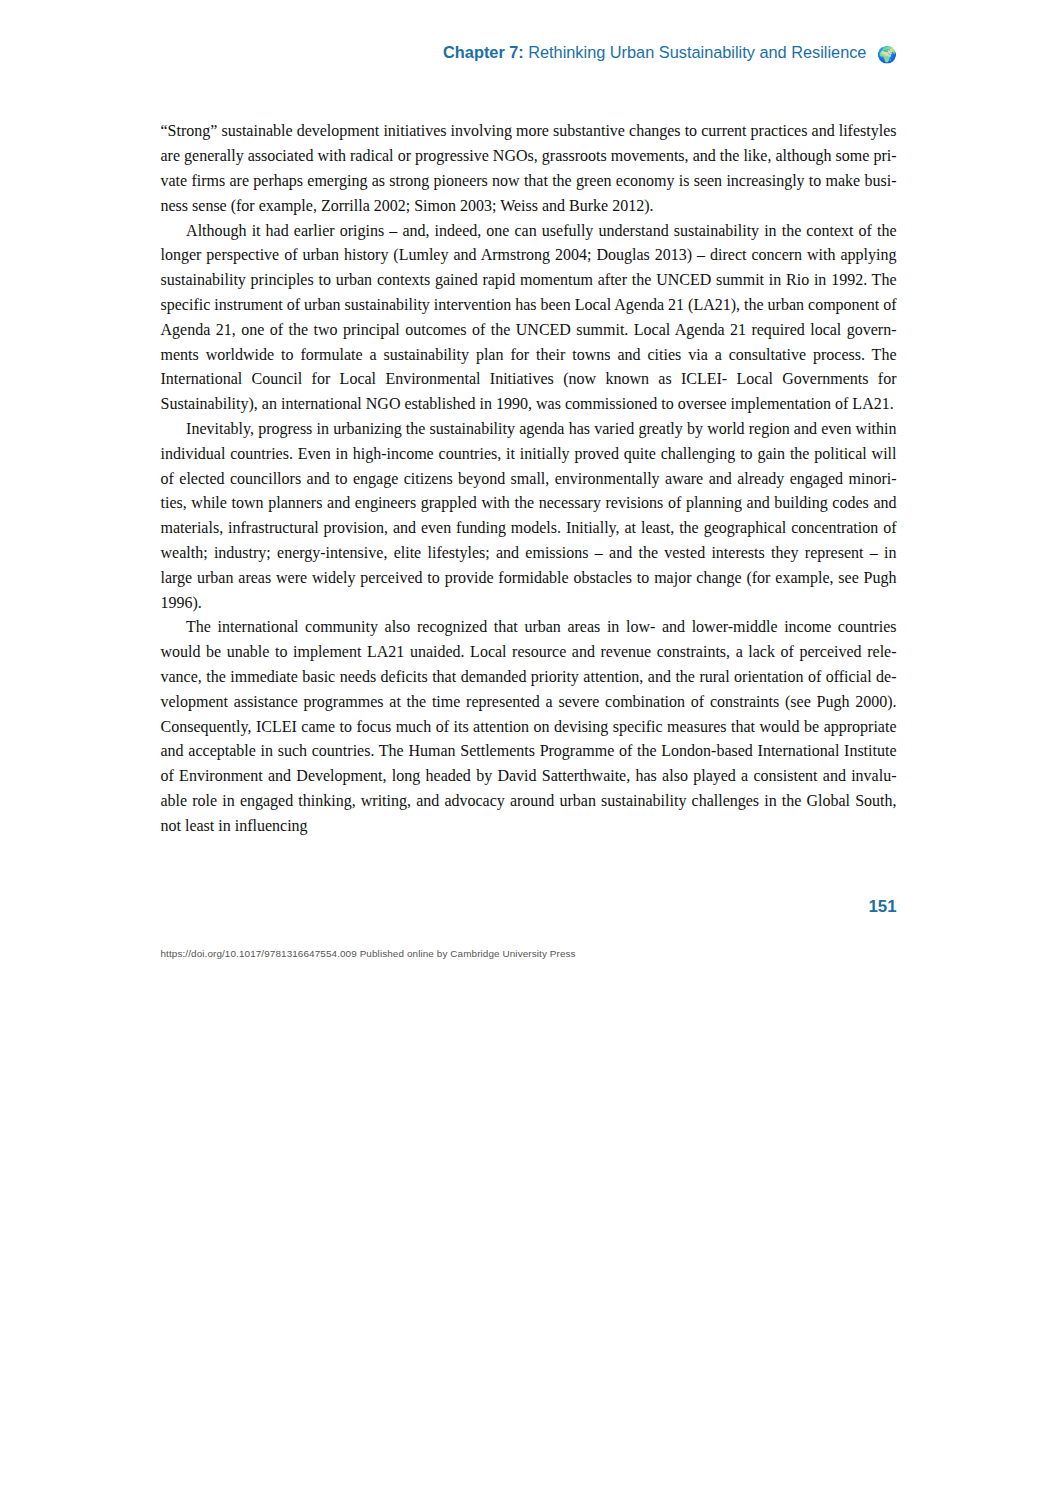Chapter 7: Rethinking Urban Sustainability and Resilience 🌍
“Strong” sustainable development initiatives involving more substantive changes to current practices and lifestyles are generally associated with radical or progressive NGOs, grassroots movements, and the like, although some private firms are perhaps emerging as strong pioneers now that the green economy is seen increasingly to make business sense (for example, Zorrilla 2002; Simon 2003; Weiss and Burke 2012).
Although it had earlier origins – and, indeed, one can usefully understand sustainability in the context of the longer perspective of urban history (Lumley and Armstrong 2004; Douglas 2013) – direct concern with applying sustainability principles to urban contexts gained rapid momentum after the UNCED summit in Rio in 1992. The specific instrument of urban sustainability intervention has been Local Agenda 21 (LA21), the urban component of Agenda 21, one of the two principal outcomes of the UNCED summit. Local Agenda 21 required local governments worldwide to formulate a sustainability plan for their towns and cities via a consultative process. The International Council for Local Environmental Initiatives (now known as ICLEI- Local Governments for Sustainability), an international NGO established in 1990, was commissioned to oversee implementation of LA21.
Inevitably, progress in urbanizing the sustainability agenda has varied greatly by world region and even within individual countries. Even in high-income countries, it initially proved quite challenging to gain the political will of elected councillors and to engage citizens beyond small, environmentally aware and already engaged minorities, while town planners and engineers grappled with the necessary revisions of planning and building codes and materials, infrastructural provision, and even funding models. Initially, at least, the geographical concentration of wealth; industry; energy-intensive, elite lifestyles; and emissions – and the vested interests they represent – in large urban areas were widely perceived to provide formidable obstacles to major change (for example, see Pugh 1996).
The international community also recognized that urban areas in low- and lower-middle income countries would be unable to implement LA21 unaided. Local resource and revenue constraints, a lack of perceived relevance, the immediate basic needs deficits that demanded priority attention, and the rural orientation of official development assistance programmes at the time represented a severe combination of constraints (see Pugh 2000). Consequently, ICLEI came to focus much of its attention on devising specific measures that would be appropriate and acceptable in such countries. The Human Settlements Programme of the London-based International Institute of Environment and Development, long headed by David Satterthwaite, has also played a consistent and invaluable role in engaged thinking, writing, and advocacy around urban sustainability challenges in the Global South, not least in influencing
151
https://doi.org/10.1017/9781316647554.009 Published online by Cambridge University Press